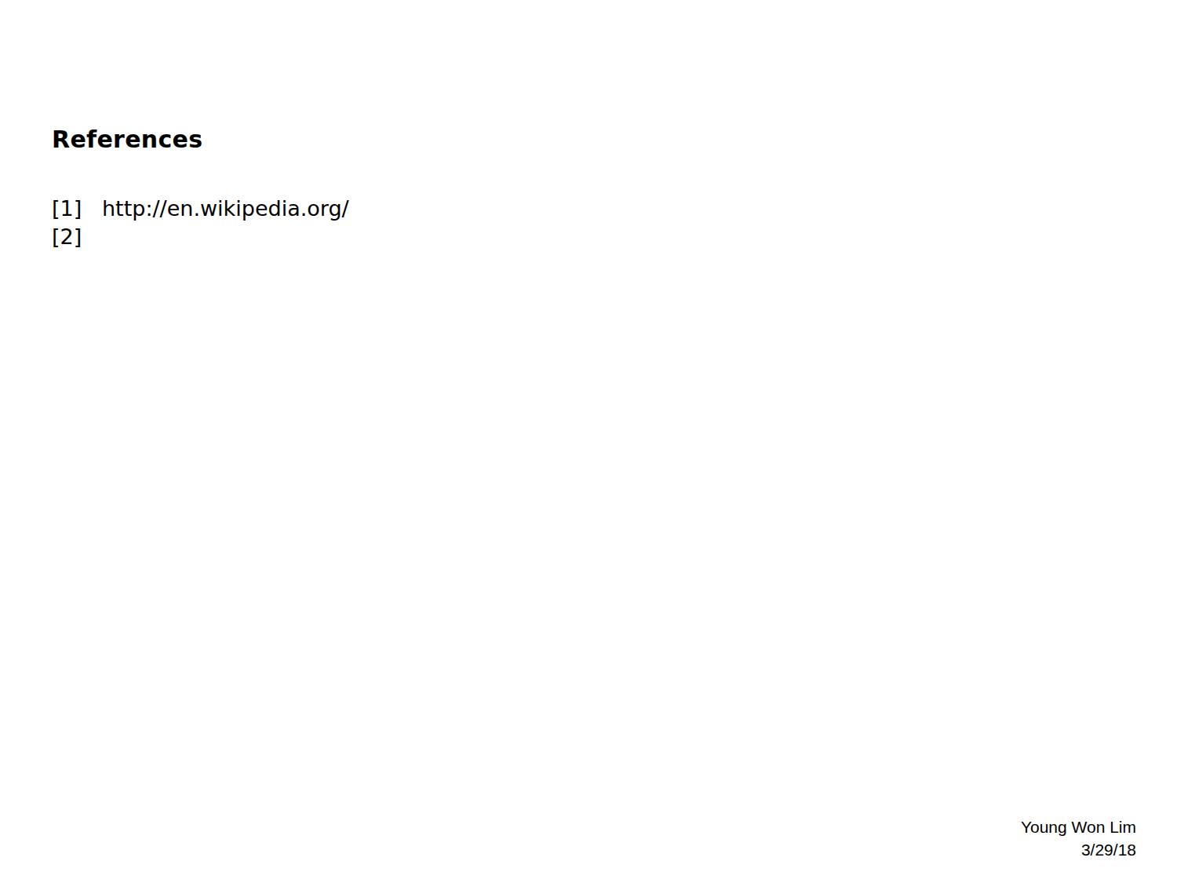References
[1] http://en.wikipedia.org/ [2]
Young Won Lim
3/29/18